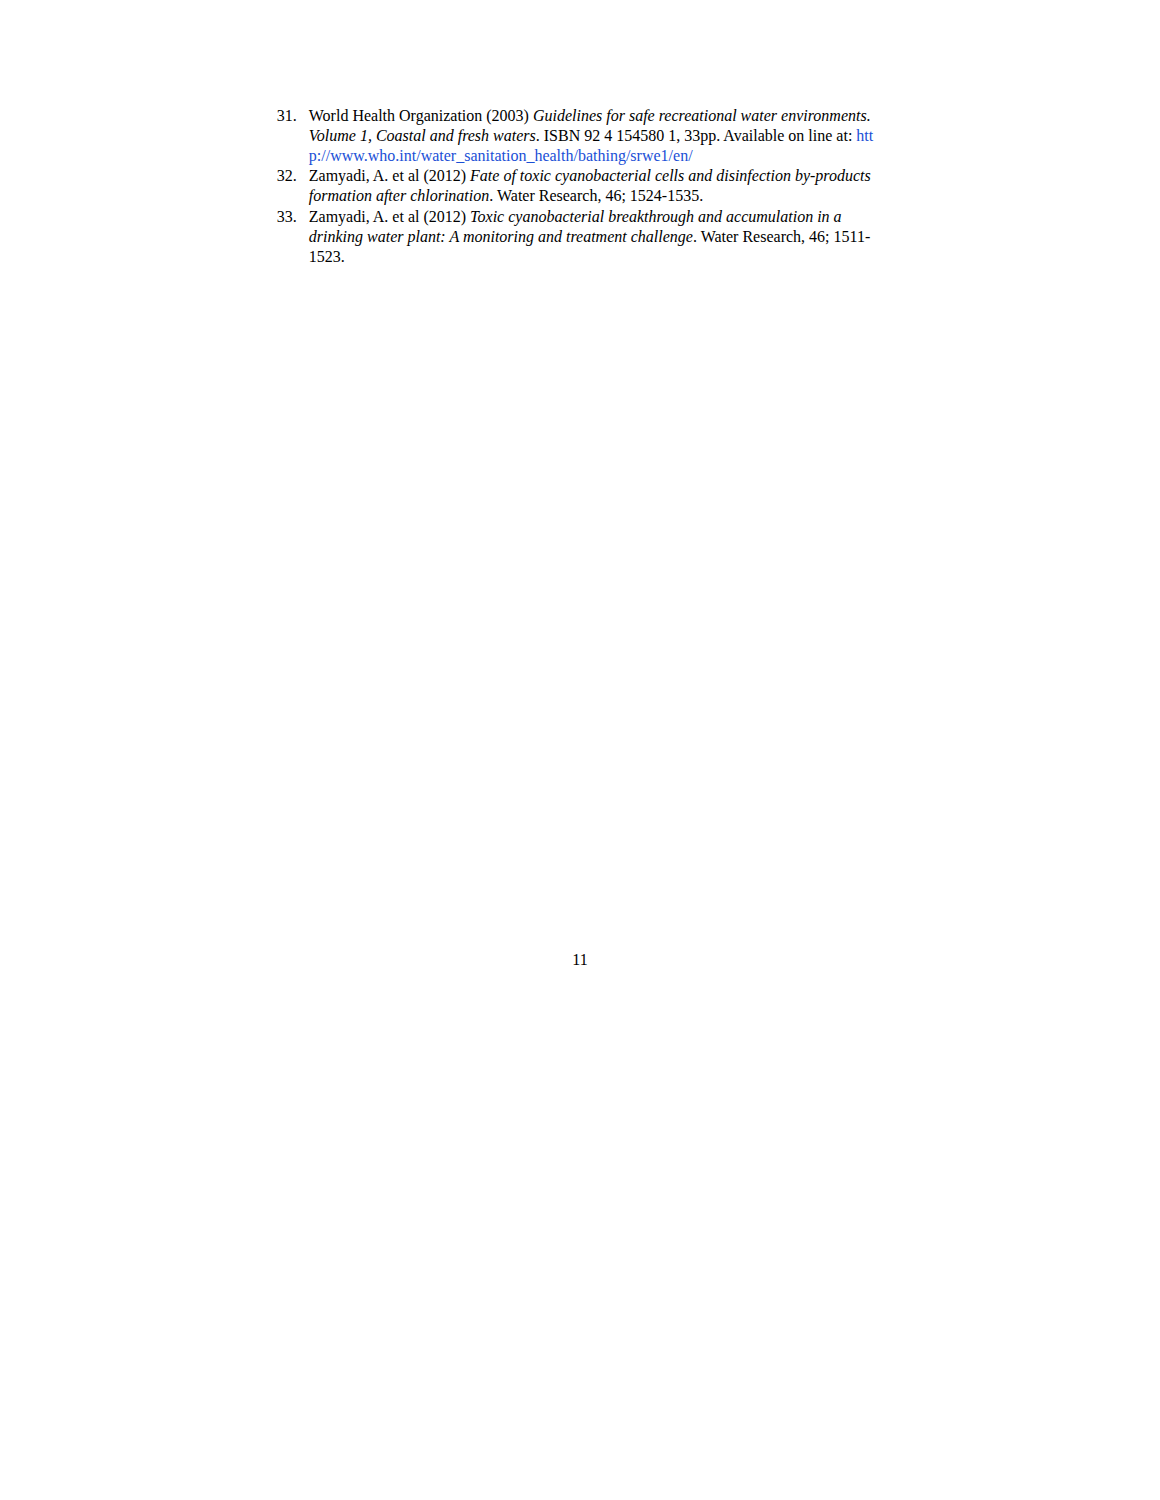World Health Organization (2003) Guidelines for safe recreational water environments. Volume 1, Coastal and fresh waters. ISBN 92 4 154580 1, 33pp. Available on line at: http://www.who.int/water_sanitation_health/bathing/srwe1/en/
Zamyadi, A. et al (2012) Fate of toxic cyanobacterial cells and disinfection by-products formation after chlorination. Water Research, 46; 1524-1535.
Zamyadi, A. et al (2012) Toxic cyanobacterial breakthrough and accumulation in a drinking water plant: A monitoring and treatment challenge. Water Research, 46; 1511-1523.
11